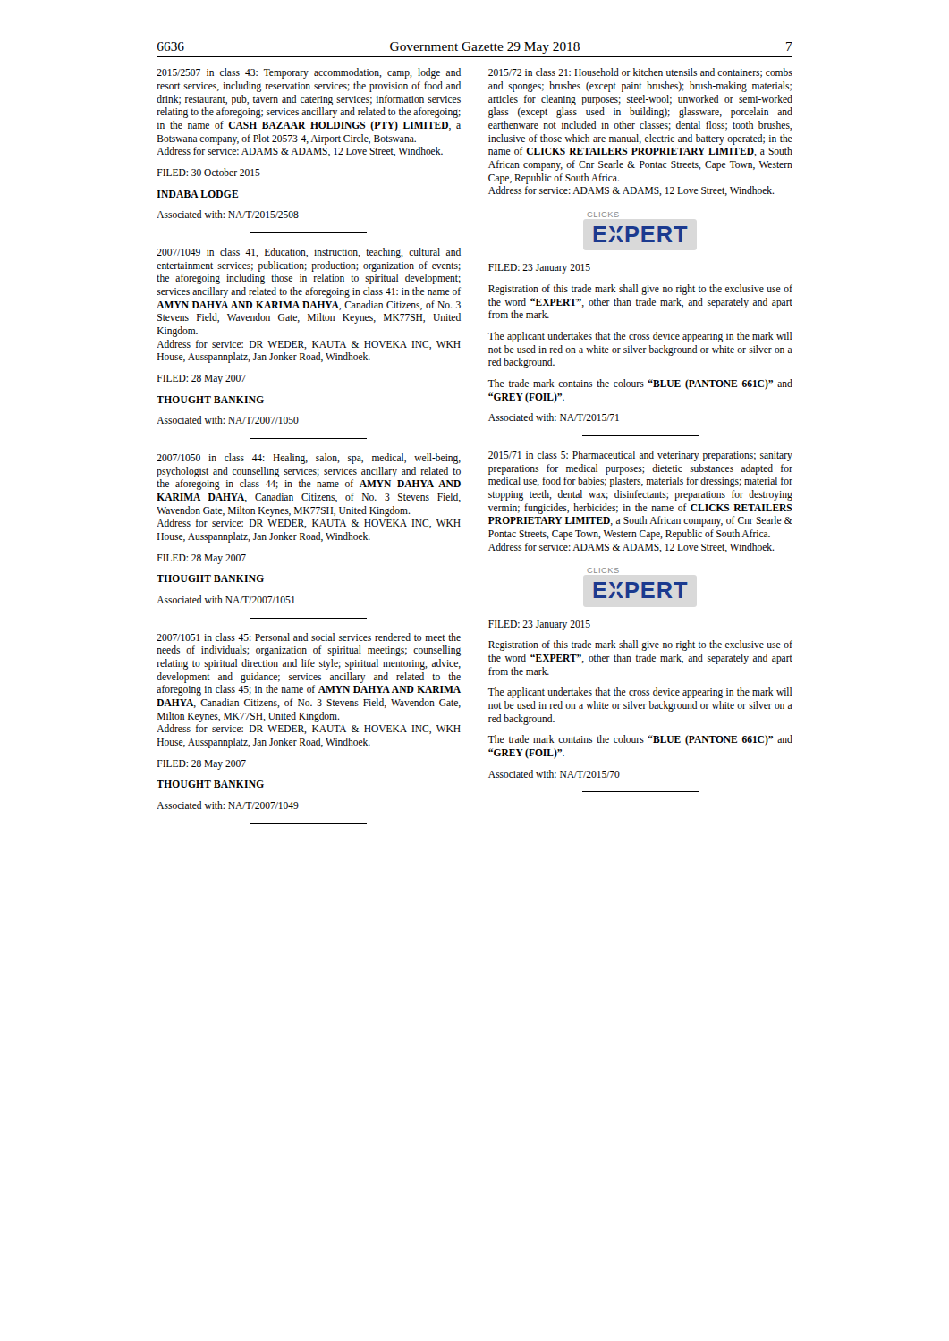6636
Government Gazette 29 May 2018
7
2015/2507 in class 43: Temporary accommodation, camp, lodge and resort services, including reservation services; the provision of food and drink; restaurant, pub, tavern and catering services; information services relating to the aforegoing; services ancillary and related to the aforegoing; in the name of CASH BAZAAR HOLDINGS (PTY) LIMITED, a Botswana company, of Plot 20573-4, Airport Circle, Botswana.
Address for service: ADAMS & ADAMS, 12 Love Street, Windhoek.
FILED: 30 October 2015
INDABA LODGE
Associated with: NA/T/2015/2508
2007/1049 in class 41, Education, instruction, teaching, cultural and entertainment services; publication; production; organization of events; the aforegoing including those in relation to spiritual development; services ancillary and related to the aforegoing in class 41: in the name of AMYN DAHYA AND KARIMA DAHYA, Canadian Citizens, of No. 3 Stevens Field, Wavendon Gate, Milton Keynes, MK77SH, United Kingdom.
Address for service: DR WEDER, KAUTA & HOVEKA INC, WKH House, Ausspannplatz, Jan Jonker Road, Windhoek.
FILED: 28 May 2007
THOUGHT BANKING
Associated with: NA/T/2007/1050
2007/1050 in class 44: Healing, salon, spa, medical, well-being, psychologist and counselling services; services ancillary and related to the aforegoing in class 44; in the name of AMYN DAHYA AND KARIMA DAHYA, Canadian Citizens, of No. 3 Stevens Field, Wavendon Gate, Milton Keynes, MK77SH, United Kingdom.
Address for service: DR WEDER, KAUTA & HOVEKA INC, WKH House, Ausspannplatz, Jan Jonker Road, Windhoek.
FILED: 28 May 2007
THOUGHT BANKING
Associated with NA/T/2007/1051
2007/1051 in class 45: Personal and social services rendered to meet the needs of individuals; organization of spiritual meetings; counselling relating to spiritual direction and life style; spiritual mentoring, advice, development and guidance; services ancillary and related to the aforegoing in class 45; in the name of AMYN DAHYA AND KARIMA DAHYA, Canadian Citizens, of No. 3 Stevens Field, Wavendon Gate, Milton Keynes, MK77SH, United Kingdom.
Address for service: DR WEDER, KAUTA & HOVEKA INC, WKH House, Ausspannplatz, Jan Jonker Road, Windhoek.
FILED: 28 May 2007
THOUGHT BANKING
Associated with: NA/T/2007/1049
2015/72 in class 21: Household or kitchen utensils and containers; combs and sponges; brushes (except paint brushes); brush-making materials; articles for cleaning purposes; steel-wool; unworked or semi-worked glass (except glass used in building); glassware, porcelain and earthenware not included in other classes; dental floss; tooth brushes, inclusive of those which are manual, electric and battery operated; in the name of CLICKS RETAILERS PROPRIETARY LIMITED, a South African company, of Cnr Searle & Pontac Streets, Cape Town, Western Cape, Republic of South Africa.
Address for service: ADAMS & ADAMS, 12 Love Street, Windhoek.
CLICKS
EXPERT
FILED: 23 January 2015
Registration of this trade mark shall give no right to the exclusive use of the word “EXPERT”, other than trade mark, and separately and apart from the mark.
The applicant undertakes that the cross device appearing in the mark will not be used in red on a white or silver background or white or silver on a red background.
The trade mark contains the colours “BLUE (PANTONE 661C)” and “GREY (FOIL)”.
Associated with: NA/T/2015/71
2015/71 in class 5: Pharmaceutical and veterinary preparations; sanitary preparations for medical purposes; dietetic substances adapted for medical use, food for babies; plasters, materials for dressings; material for stopping teeth, dental wax; disinfectants; preparations for destroying vermin; fungicides, herbicides; in the name of CLICKS RETAILERS PROPRIETARY LIMITED, a South African company, of Cnr Searle & Pontac Streets, Cape Town, Western Cape, Republic of South Africa.
Address for service: ADAMS & ADAMS, 12 Love Street, Windhoek.
CLICKS
EXPERT
FILED: 23 January 2015
Registration of this trade mark shall give no right to the exclusive use of the word “EXPERT”, other than trade mark, and separately and apart from the mark.
The applicant undertakes that the cross device appearing in the mark will not be used in red on a white or silver background or white or silver on a red background.
The trade mark contains the colours “BLUE (PANTONE 661C)” and “GREY (FOIL)”.
Associated with: NA/T/2015/70